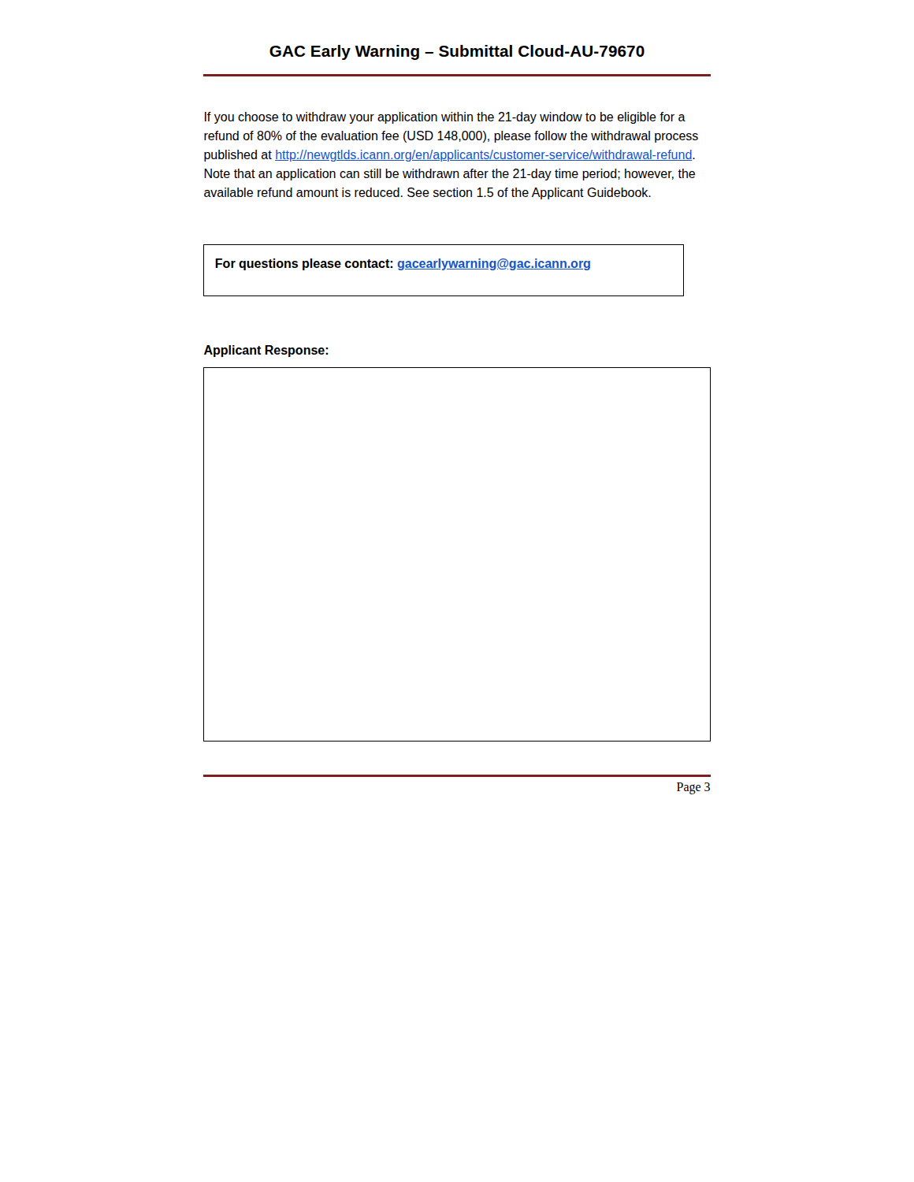GAC Early Warning – Submittal Cloud-AU-79670
If you choose to withdraw your application within the 21-day window to be eligible for a refund of 80% of the evaluation fee (USD 148,000), please follow the withdrawal process published at http://newgtlds.icann.org/en/applicants/customer-service/withdrawal-refund. Note that an application can still be withdrawn after the 21-day time period; however, the available refund amount is reduced. See section 1.5 of the Applicant Guidebook.
For questions please contact: gacearlywarning@gac.icann.org
Applicant Response:
Page 3